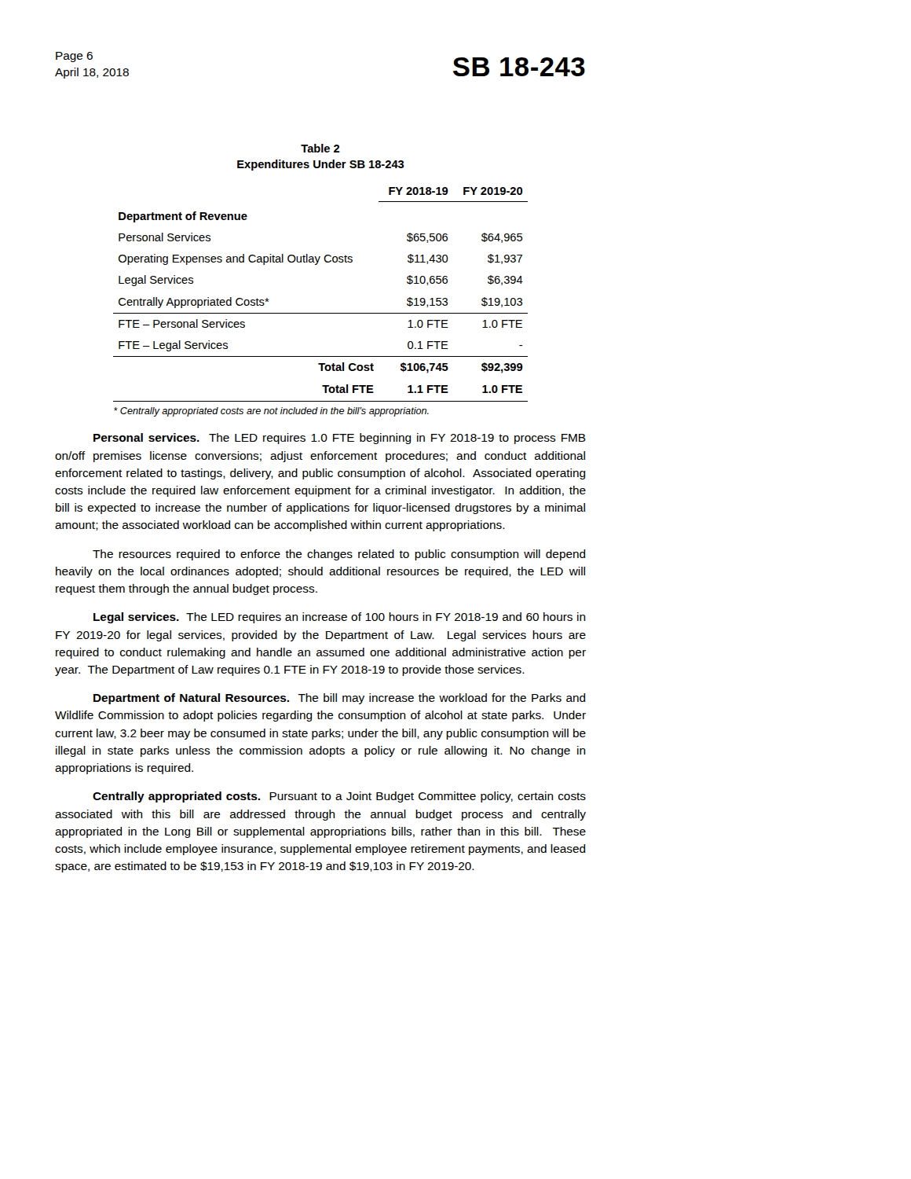Page 6
April 18, 2018
SB 18-243
Table 2
Expenditures Under SB 18-243
| | FY 2018-19 | FY 2019-20 |
| --- | --- | --- |
| Department of Revenue | | |
| Personal Services | $65,506 | $64,965 |
| Operating Expenses and Capital Outlay Costs | $11,430 | $1,937 |
| Legal Services | $10,656 | $6,394 |
| Centrally Appropriated Costs* | $19,153 | $19,103 |
| FTE – Personal Services | 1.0 FTE | 1.0 FTE |
| FTE – Legal Services | 0.1 FTE | - |
| Total Cost | $106,745 | $92,399 |
| Total FTE | 1.1 FTE | 1.0 FTE |
* Centrally appropriated costs are not included in the bill's appropriation.
Personal services. The LED requires 1.0 FTE beginning in FY 2018-19 to process FMB on/off premises license conversions; adjust enforcement procedures; and conduct additional enforcement related to tastings, delivery, and public consumption of alcohol. Associated operating costs include the required law enforcement equipment for a criminal investigator. In addition, the bill is expected to increase the number of applications for liquor-licensed drugstores by a minimal amount; the associated workload can be accomplished within current appropriations.
The resources required to enforce the changes related to public consumption will depend heavily on the local ordinances adopted; should additional resources be required, the LED will request them through the annual budget process.
Legal services. The LED requires an increase of 100 hours in FY 2018-19 and 60 hours in FY 2019-20 for legal services, provided by the Department of Law. Legal services hours are required to conduct rulemaking and handle an assumed one additional administrative action per year. The Department of Law requires 0.1 FTE in FY 2018-19 to provide those services.
Department of Natural Resources. The bill may increase the workload for the Parks and Wildlife Commission to adopt policies regarding the consumption of alcohol at state parks. Under current law, 3.2 beer may be consumed in state parks; under the bill, any public consumption will be illegal in state parks unless the commission adopts a policy or rule allowing it. No change in appropriations is required.
Centrally appropriated costs. Pursuant to a Joint Budget Committee policy, certain costs associated with this bill are addressed through the annual budget process and centrally appropriated in the Long Bill or supplemental appropriations bills, rather than in this bill. These costs, which include employee insurance, supplemental employee retirement payments, and leased space, are estimated to be $19,153 in FY 2018-19 and $19,103 in FY 2019-20.